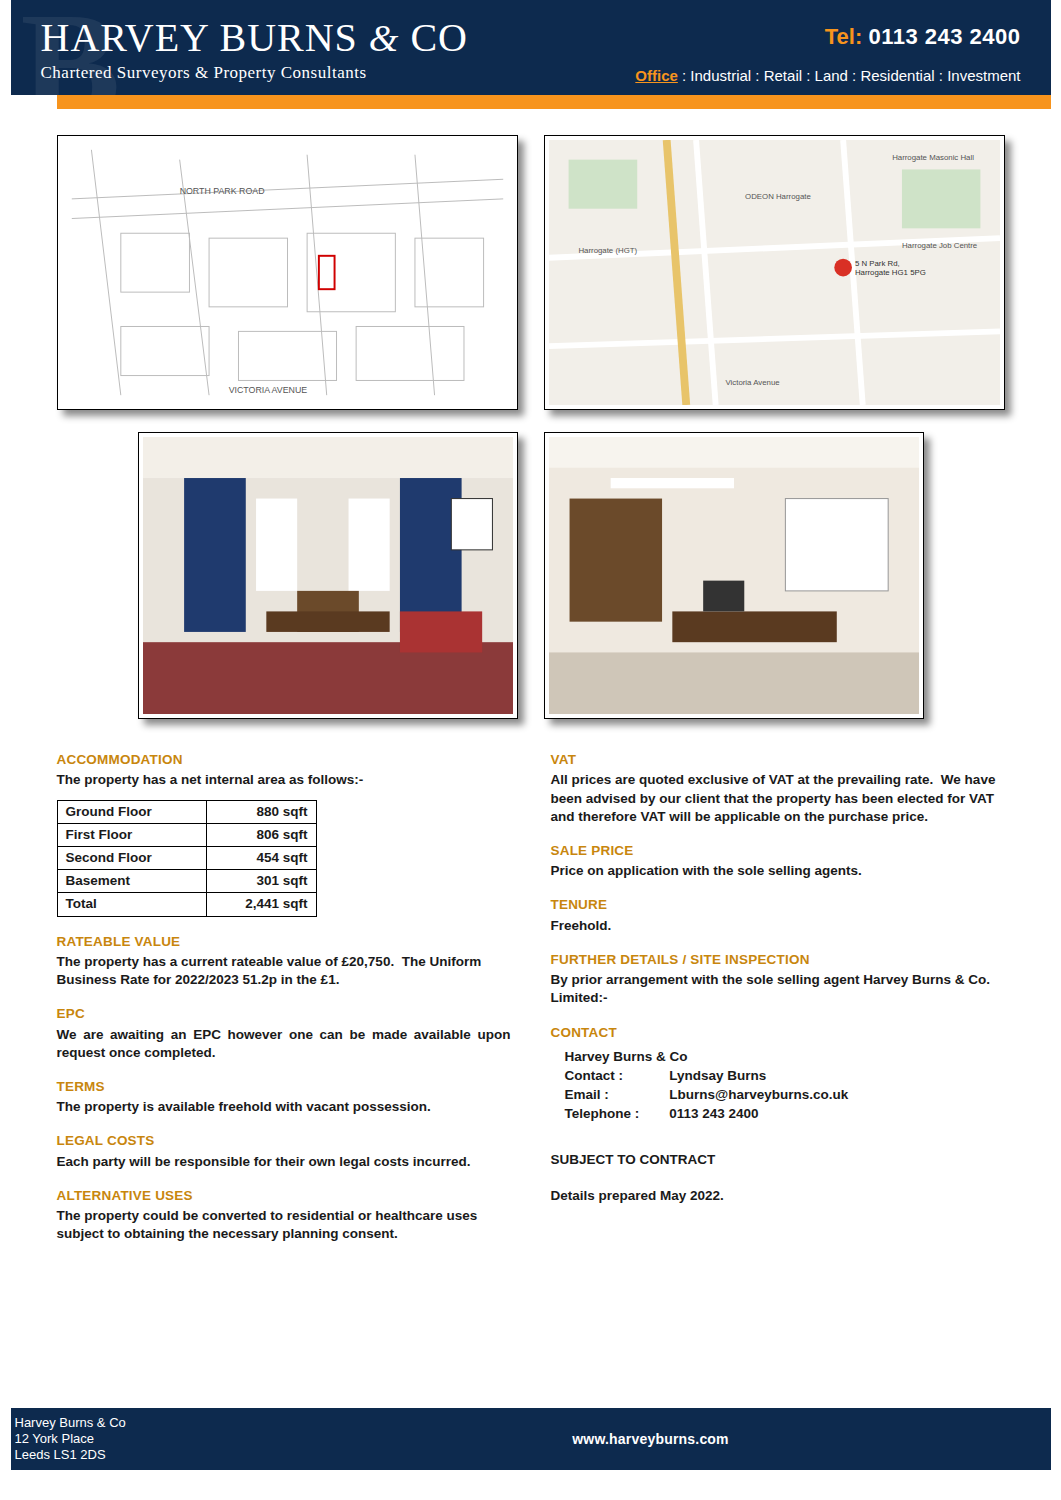B
HARVEY BURNS & CO
Chartered Surveyors & Property Consultants
Tel: 0113 243 2400
Office : Industrial : Retail : Land : Residential : Investment
ACCOMMODATION
The property has a net internal area as follows:-
| Ground Floor | 880 sqft |
| First Floor | 806 sqft |
| Second Floor | 454 sqft |
| Basement | 301 sqft |
| Total | 2,441 sqft |
RATEABLE VALUE
The property has a current rateable value of £20,750. The Uniform Business Rate for 2022/2023 51.2p in the £1.
EPC
We are awaiting an EPC however one can be made available upon request once completed.
TERMS
The property is available freehold with vacant possession.
LEGAL COSTS
Each party will be responsible for their own legal costs incurred.
ALTERNATIVE USES
The property could be converted to residential or healthcare uses subject to obtaining the necessary planning consent.
VAT
All prices are quoted exclusive of VAT at the prevailing rate. We have been advised by our client that the property has been elected for VAT and therefore VAT will be applicable on the purchase price.
SALE PRICE
Price on application with the sole selling agents.
TENURE
Freehold.
FURTHER DETAILS / SITE INSPECTION
By prior arrangement with the sole selling agent Harvey Burns & Co. Limited:-
CONTACT
| Harvey Burns & Co |
| Contact : | Lyndsay Burns |
| Email : | Lburns@harveyburns.co.uk |
| Telephone : | 0113 243 2400 |
SUBJECT TO CONTRACT
Details prepared May 2022.
Harvey Burns & Co
12 York Place
Leeds LS1 2DS
www.harveyburns.com